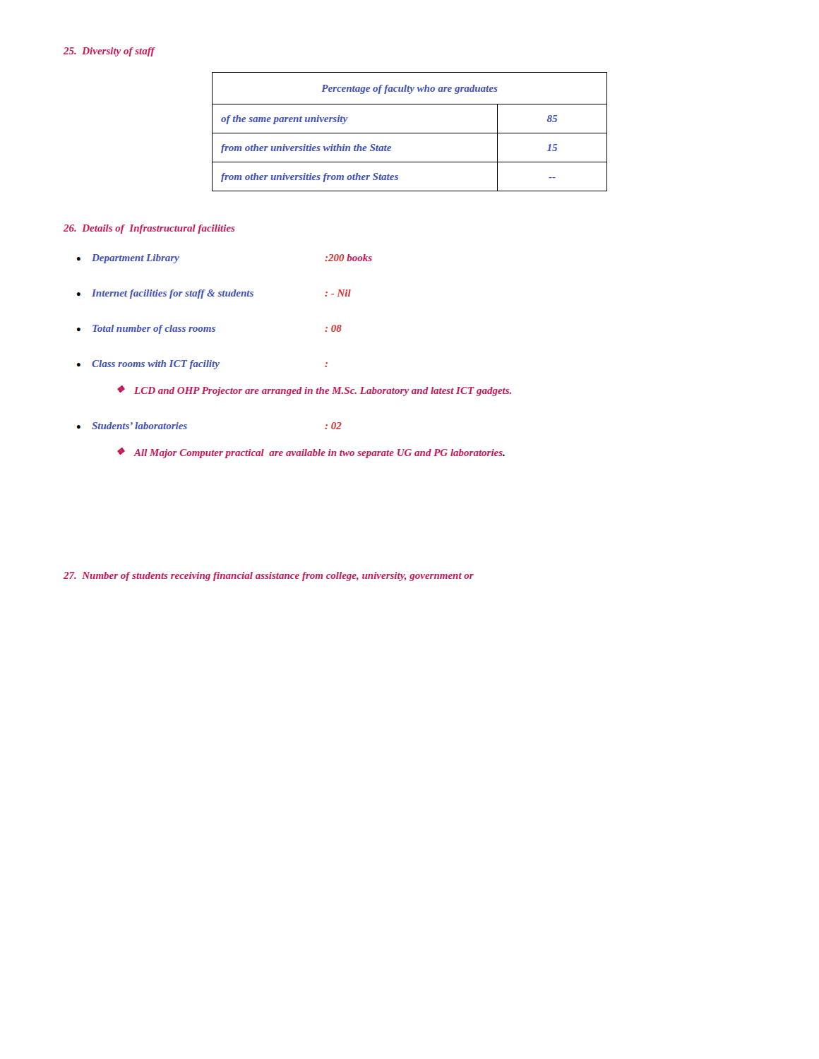25. Diversity of staff
Percentage of faculty who are graduates
| of the same parent university | 85 |
| from other universities within the State | 15 |
| from other universities from other States | -- |
26. Details of Infrastructural facilities
Department Library:200 books
Internet facilities for staff & students: - Nil
Total number of class rooms: 08
Class rooms with ICT facility:
LCD and OHP Projector are arranged in the M.Sc. Laboratory and latest ICT gadgets.
Students’ laboratories: 02
All Major Computer practical are available in two separate UG and PG laboratories.
27. Number of students receiving financial assistance from college, university, government or